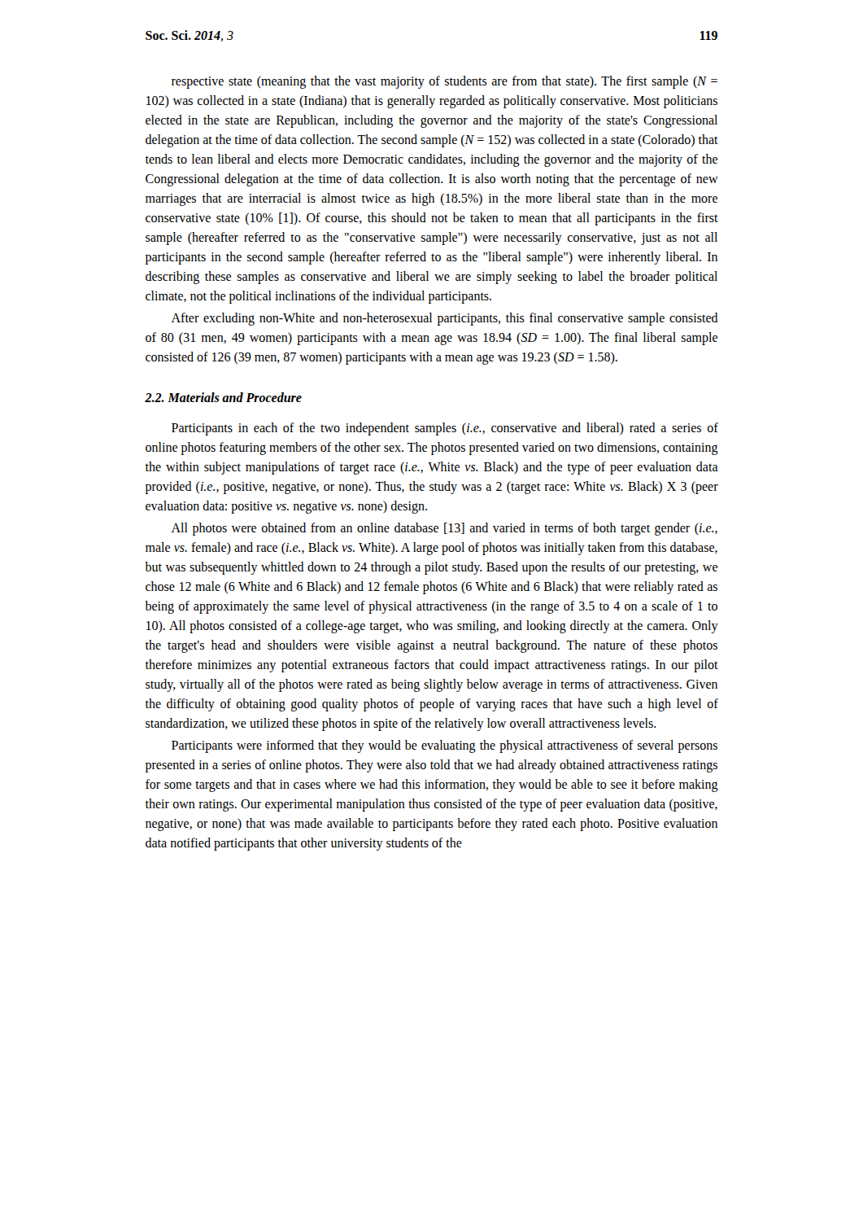Soc. Sci. 2014, 3
119
respective state (meaning that the vast majority of students are from that state). The first sample (N = 102) was collected in a state (Indiana) that is generally regarded as politically conservative. Most politicians elected in the state are Republican, including the governor and the majority of the state's Congressional delegation at the time of data collection. The second sample (N = 152) was collected in a state (Colorado) that tends to lean liberal and elects more Democratic candidates, including the governor and the majority of the Congressional delegation at the time of data collection. It is also worth noting that the percentage of new marriages that are interracial is almost twice as high (18.5%) in the more liberal state than in the more conservative state (10% [1]). Of course, this should not be taken to mean that all participants in the first sample (hereafter referred to as the "conservative sample") were necessarily conservative, just as not all participants in the second sample (hereafter referred to as the "liberal sample") were inherently liberal. In describing these samples as conservative and liberal we are simply seeking to label the broader political climate, not the political inclinations of the individual participants.
After excluding non-White and non-heterosexual participants, this final conservative sample consisted of 80 (31 men, 49 women) participants with a mean age was 18.94 (SD = 1.00). The final liberal sample consisted of 126 (39 men, 87 women) participants with a mean age was 19.23 (SD = 1.58).
2.2. Materials and Procedure
Participants in each of the two independent samples (i.e., conservative and liberal) rated a series of online photos featuring members of the other sex. The photos presented varied on two dimensions, containing the within subject manipulations of target race (i.e., White vs. Black) and the type of peer evaluation data provided (i.e., positive, negative, or none). Thus, the study was a 2 (target race: White vs. Black) X 3 (peer evaluation data: positive vs. negative vs. none) design.
All photos were obtained from an online database [13] and varied in terms of both target gender (i.e., male vs. female) and race (i.e., Black vs. White). A large pool of photos was initially taken from this database, but was subsequently whittled down to 24 through a pilot study. Based upon the results of our pretesting, we chose 12 male (6 White and 6 Black) and 12 female photos (6 White and 6 Black) that were reliably rated as being of approximately the same level of physical attractiveness (in the range of 3.5 to 4 on a scale of 1 to 10). All photos consisted of a college-age target, who was smiling, and looking directly at the camera. Only the target's head and shoulders were visible against a neutral background. The nature of these photos therefore minimizes any potential extraneous factors that could impact attractiveness ratings. In our pilot study, virtually all of the photos were rated as being slightly below average in terms of attractiveness. Given the difficulty of obtaining good quality photos of people of varying races that have such a high level of standardization, we utilized these photos in spite of the relatively low overall attractiveness levels.
Participants were informed that they would be evaluating the physical attractiveness of several persons presented in a series of online photos. They were also told that we had already obtained attractiveness ratings for some targets and that in cases where we had this information, they would be able to see it before making their own ratings. Our experimental manipulation thus consisted of the type of peer evaluation data (positive, negative, or none) that was made available to participants before they rated each photo. Positive evaluation data notified participants that other university students of the